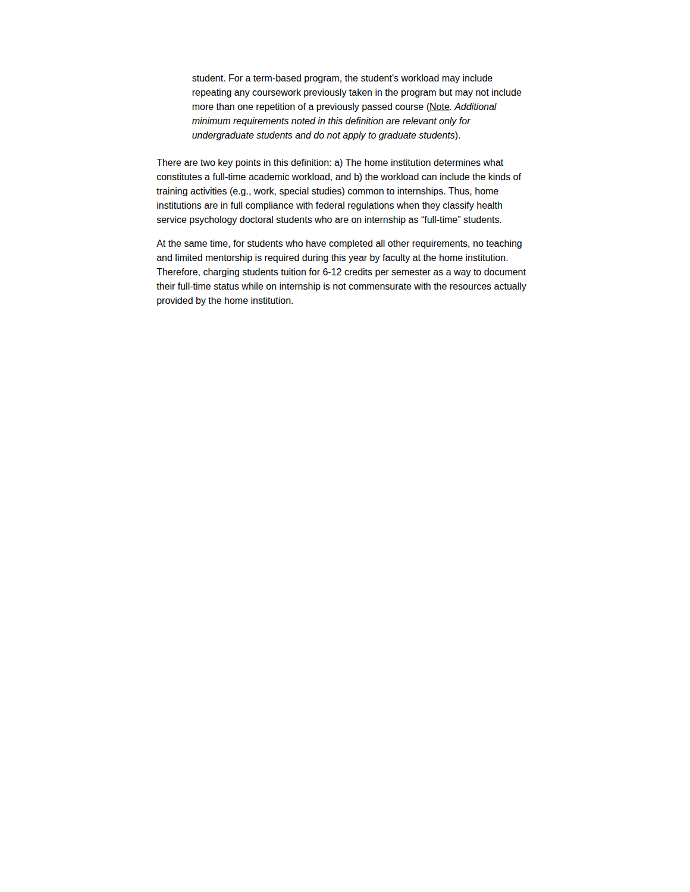student. For a term-based program, the student's workload may include repeating any coursework previously taken in the program but may not include more than one repetition of a previously passed course (Note. Additional minimum requirements noted in this definition are relevant only for undergraduate students and do not apply to graduate students).
There are two key points in this definition: a) The home institution determines what constitutes a full-time academic workload, and b) the workload can include the kinds of training activities (e.g., work, special studies) common to internships. Thus, home institutions are in full compliance with federal regulations when they classify health service psychology doctoral students who are on internship as “full-time” students.
At the same time, for students who have completed all other requirements, no teaching and limited mentorship is required during this year by faculty at the home institution. Therefore, charging students tuition for 6-12 credits per semester as a way to document their full-time status while on internship is not commensurate with the resources actually provided by the home institution.